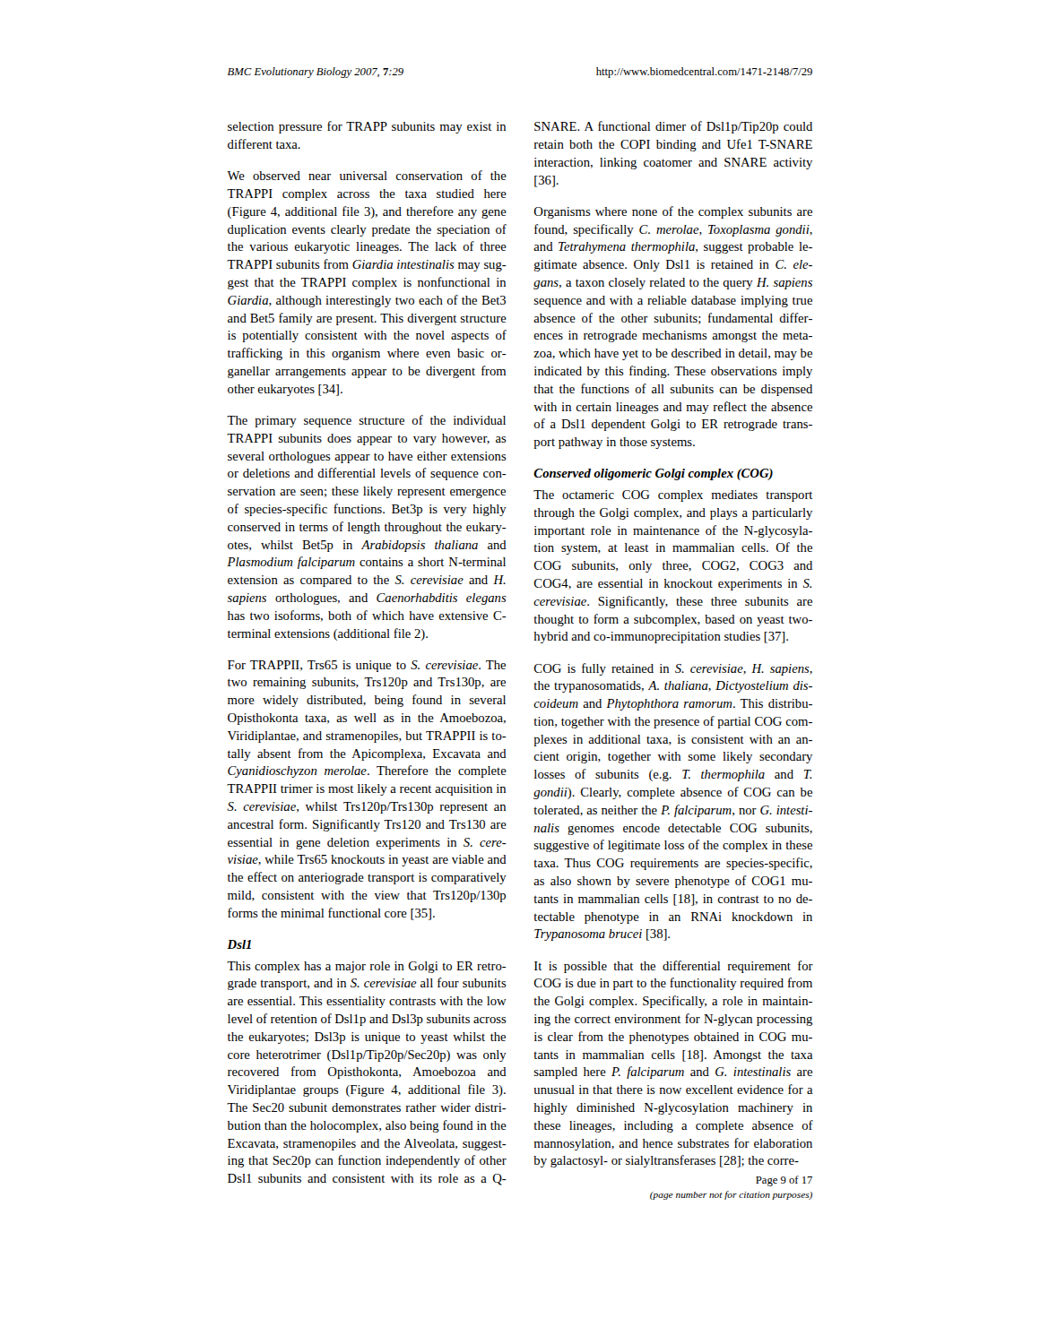BMC Evolutionary Biology 2007, 7:29
http://www.biomedcentral.com/1471-2148/7/29
selection pressure for TRAPP subunits may exist in different taxa.
We observed near universal conservation of the TRAPPI complex across the taxa studied here (Figure 4, additional file 3), and therefore any gene duplication events clearly predate the speciation of the various eukaryotic lineages. The lack of three TRAPPI subunits from Giardia intestinalis may suggest that the TRAPPI complex is nonfunctional in Giardia, although interestingly two each of the Bet3 and Bet5 family are present. This divergent structure is potentially consistent with the novel aspects of trafficking in this organism where even basic organellar arrangements appear to be divergent from other eukaryotes [34].
The primary sequence structure of the individual TRAPPI subunits does appear to vary however, as several orthologues appear to have either extensions or deletions and differential levels of sequence conservation are seen; these likely represent emergence of species-specific functions. Bet3p is very highly conserved in terms of length throughout the eukaryotes, whilst Bet5p in Arabidopsis thaliana and Plasmodium falciparum contains a short N-terminal extension as compared to the S. cerevisiae and H. sapiens orthologues, and Caenorhabditis elegans has two isoforms, both of which have extensive C-terminal extensions (additional file 2).
For TRAPPII, Trs65 is unique to S. cerevisiae. The two remaining subunits, Trs120p and Trs130p, are more widely distributed, being found in several Opisthokonta taxa, as well as in the Amoebozoa, Viridiplantae, and stramenopiles, but TRAPPII is totally absent from the Apicomplexa, Excavata and Cyanidioschyzon merolae. Therefore the complete TRAPPII trimer is most likely a recent acquisition in S. cerevisiae, whilst Trs120p/Trs130p represent an ancestral form. Significantly Trs120 and Trs130 are essential in gene deletion experiments in S. cerevisiae, while Trs65 knockouts in yeast are viable and the effect on anteriograde transport is comparatively mild, consistent with the view that Trs120p/130p forms the minimal functional core [35].
Dsl1
This complex has a major role in Golgi to ER retrograde transport, and in S. cerevisiae all four subunits are essential. This essentiality contrasts with the low level of retention of Dsl1p and Dsl3p subunits across the eukaryotes; Dsl3p is unique to yeast whilst the core heterotrimer (Dsl1p/Tip20p/Sec20p) was only recovered from Opisthokonta, Amoebozoa and Viridiplantae groups (Figure 4, additional file 3). The Sec20 subunit demonstrates rather wider distribution than the holocomplex, also being found in the Excavata, stramenopiles and the Alveolata, suggesting that Sec20p can function independently of other Dsl1 subunits and consistent with its role as a Q-SNARE. A functional dimer of Dsl1p/Tip20p could retain both the COPI binding and Ufe1 T-SNARE interaction, linking coatomer and SNARE activity [36].
Organisms where none of the complex subunits are found, specifically C. merolae, Toxoplasma gondii, and Tetrahymena thermophila, suggest probable legitimate absence. Only Dsl1 is retained in C. elegans, a taxon closely related to the query H. sapiens sequence and with a reliable database implying true absence of the other subunits; fundamental differences in retrograde mechanisms amongst the metazoa, which have yet to be described in detail, may be indicated by this finding. These observations imply that the functions of all subunits can be dispensed with in certain lineages and may reflect the absence of a Dsl1 dependent Golgi to ER retrograde transport pathway in those systems.
Conserved oligomeric Golgi complex (COG)
The octameric COG complex mediates transport through the Golgi complex, and plays a particularly important role in maintenance of the N-glycosylation system, at least in mammalian cells. Of the COG subunits, only three, COG2, COG3 and COG4, are essential in knockout experiments in S. cerevisiae. Significantly, these three subunits are thought to form a subcomplex, based on yeast two-hybrid and co-immunoprecipitation studies [37].
COG is fully retained in S. cerevisiae, H. sapiens, the trypanosomatids, A. thaliana, Dictyostelium discoideum and Phytophthora ramorum. This distribution, together with the presence of partial COG complexes in additional taxa, is consistent with an ancient origin, together with some likely secondary losses of subunits (e.g. T. thermophila and T. gondii). Clearly, complete absence of COG can be tolerated, as neither the P. falciparum, nor G. intestinalis genomes encode detectable COG subunits, suggestive of legitimate loss of the complex in these taxa. Thus COG requirements are species-specific, as also shown by severe phenotype of COG1 mutants in mammalian cells [18], in contrast to no detectable phenotype in an RNAi knockdown in Trypanosoma brucei [38].
It is possible that the differential requirement for COG is due in part to the functionality required from the Golgi complex. Specifically, a role in maintaining the correct environment for N-glycan processing is clear from the phenotypes obtained in COG mutants in mammalian cells [18]. Amongst the taxa sampled here P. falciparum and G. intestinalis are unusual in that there is now excellent evidence for a highly diminished N-glycosylation machinery in these lineages, including a complete absence of mannosylation, and hence substrates for elaboration by galactosyl- or sialyltransferases [28]; the corre-
Page 9 of 17
(page number not for citation purposes)